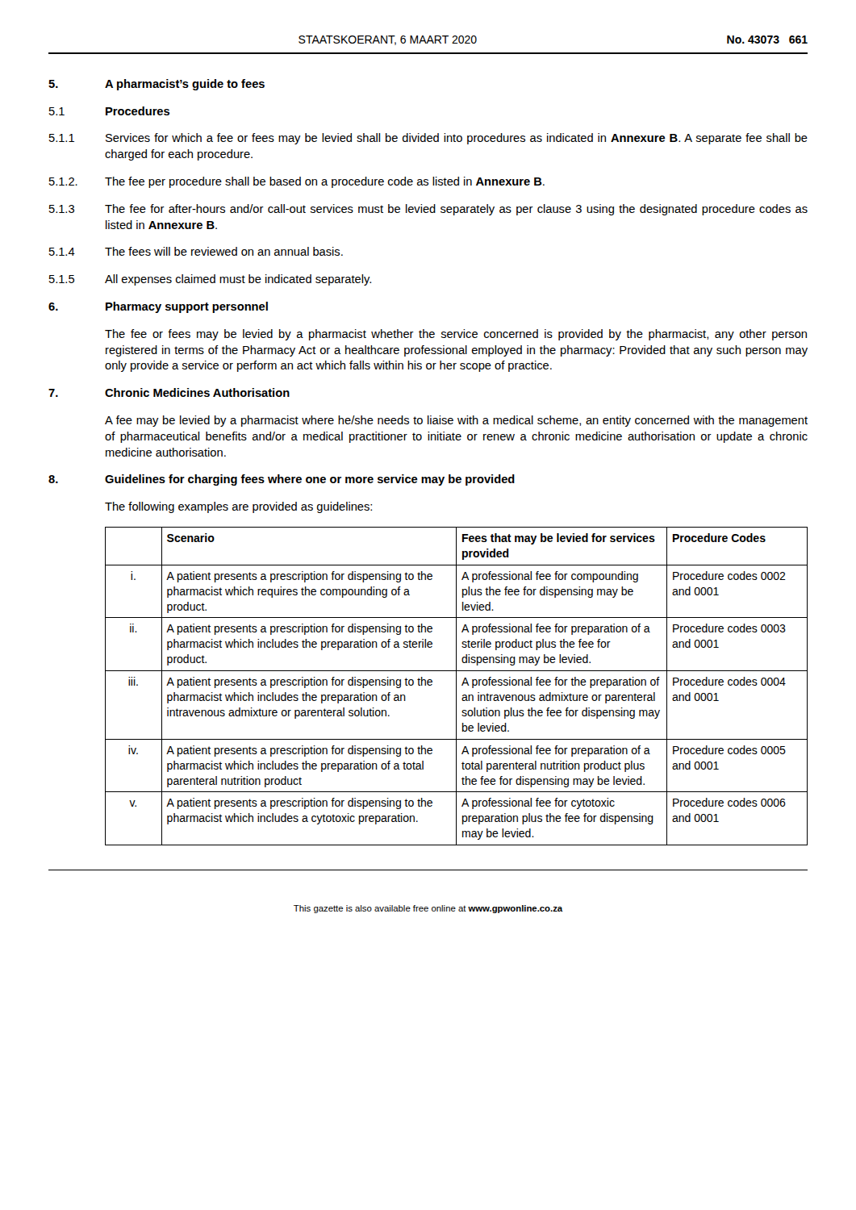No. 43073 661 STAATSKOERANT, 6 MAART 2020
5.
A pharmacist’s guide to fees
5.1
Procedures
5.1.1
Services for which a fee or fees may be levied shall be divided into procedures as indicated in Annexure B. A separate fee shall be charged for each procedure.
5.1.2.
The fee per procedure shall be based on a procedure code as listed in Annexure B.
5.1.3
The fee for after-hours and/or call-out services must be levied separately as per clause 3 using the designated procedure codes as listed in Annexure B.
5.1.4
The fees will be reviewed on an annual basis.
5.1.5
All expenses claimed must be indicated separately.
6.
Pharmacy support personnel
The fee or fees may be levied by a pharmacist whether the service concerned is provided by the pharmacist, any other person registered in terms of the Pharmacy Act or a healthcare professional employed in the pharmacy: Provided that any such person may only provide a service or perform an act which falls within his or her scope of practice.
7.
Chronic Medicines Authorisation
A fee may be levied by a pharmacist where he/she needs to liaise with a medical scheme, an entity concerned with the management of pharmaceutical benefits and/or a medical practitioner to initiate or renew a chronic medicine authorisation or update a chronic medicine authorisation.
8.
Guidelines for charging fees where one or more service may be provided
The following examples are provided as guidelines:
| | Scenario | Fees that may be levied for services provided | Procedure Codes |
| --- | --- | --- | --- |
| i. | A patient presents a prescription for dispensing to the pharmacist which requires the compounding of a product. | A professional fee for compounding plus the fee for dispensing may be levied. | Procedure codes 0002 and 0001 |
| ii. | A patient presents a prescription for dispensing to the pharmacist which includes the preparation of a sterile product. | A professional fee for preparation of a sterile product plus the fee for dispensing may be levied. | Procedure codes 0003 and 0001 |
| iii. | A patient presents a prescription for dispensing to the pharmacist which includes the preparation of an intravenous admixture or parenteral solution. | A professional fee for the preparation of an intravenous admixture or parenteral solution plus the fee for dispensing may be levied. | Procedure codes 0004 and 0001 |
| iv. | A patient presents a prescription for dispensing to the pharmacist which includes the preparation of a total parenteral nutrition product | A professional fee for preparation of a total parenteral nutrition product plus the fee for dispensing may be levied. | Procedure codes 0005 and 0001 |
| v. | A patient presents a prescription for dispensing to the pharmacist which includes a cytotoxic preparation. | A professional fee for cytotoxic preparation plus the fee for dispensing may be levied. | Procedure codes 0006 and 0001 |
This gazette is also available free online at www.gpwonline.co.za